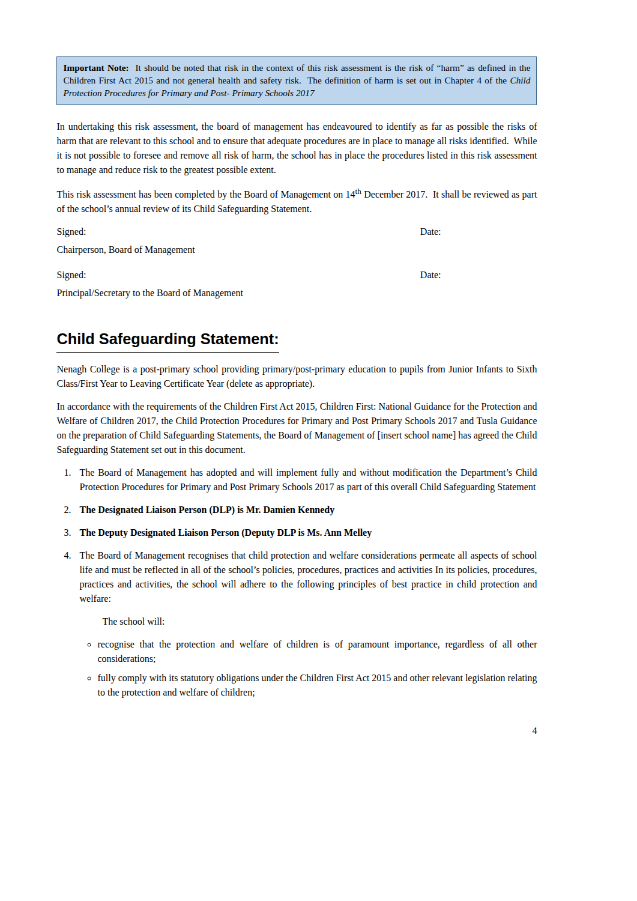Important Note: It should be noted that risk in the context of this risk assessment is the risk of “harm” as defined in the Children First Act 2015 and not general health and safety risk. The definition of harm is set out in Chapter 4 of the Child Protection Procedures for Primary and Post- Primary Schools 2017
In undertaking this risk assessment, the board of management has endeavoured to identify as far as possible the risks of harm that are relevant to this school and to ensure that adequate procedures are in place to manage all risks identified. While it is not possible to foresee and remove all risk of harm, the school has in place the procedures listed in this risk assessment to manage and reduce risk to the greatest possible extent.
This risk assessment has been completed by the Board of Management on 14th December 2017. It shall be reviewed as part of the school’s annual review of its Child Safeguarding Statement.
Signed: Date:
Chairperson, Board of Management
Signed: Date:
Principal/Secretary to the Board of Management
Child Safeguarding Statement:
Nenagh College is a post-primary school providing primary/post-primary education to pupils from Junior Infants to Sixth Class/First Year to Leaving Certificate Year (delete as appropriate).
In accordance with the requirements of the Children First Act 2015, Children First: National Guidance for the Protection and Welfare of Children 2017, the Child Protection Procedures for Primary and Post Primary Schools 2017 and Tusla Guidance on the preparation of Child Safeguarding Statements, the Board of Management of [insert school name] has agreed the Child Safeguarding Statement set out in this document.
The Board of Management has adopted and will implement fully and without modification the Department’s Child Protection Procedures for Primary and Post Primary Schools 2017 as part of this overall Child Safeguarding Statement
The Designated Liaison Person (DLP) is Mr. Damien Kennedy
The Deputy Designated Liaison Person (Deputy DLP is Ms. Ann Melley
The Board of Management recognises that child protection and welfare considerations permeate all aspects of school life and must be reflected in all of the school’s policies, procedures, practices and activities In its policies, procedures, practices and activities, the school will adhere to the following principles of best practice in child protection and welfare:
The school will:
recognise that the protection and welfare of children is of paramount importance, regardless of all other considerations;
fully comply with its statutory obligations under the Children First Act 2015 and other relevant legislation relating to the protection and welfare of children;
4